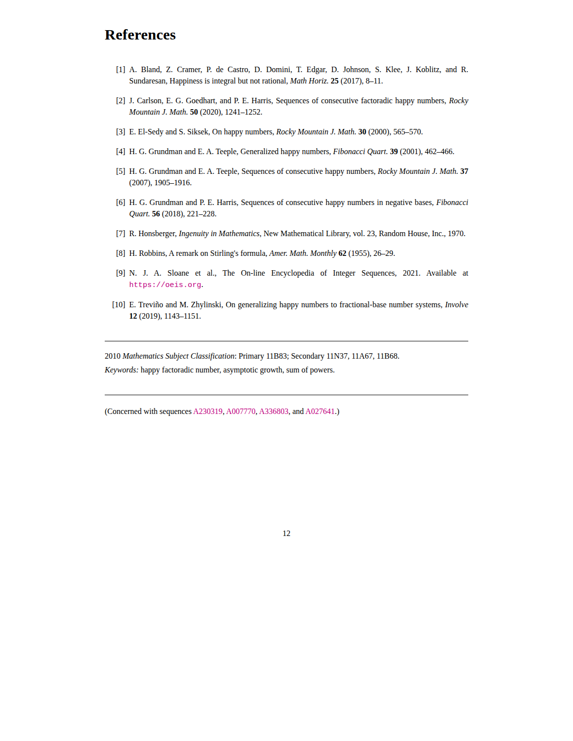References
A. Bland, Z. Cramer, P. de Castro, D. Domini, T. Edgar, D. Johnson, S. Klee, J. Koblitz, and R. Sundaresan, Happiness is integral but not rational, Math Horiz. 25 (2017), 8–11.
J. Carlson, E. G. Goedhart, and P. E. Harris, Sequences of consecutive factoradic happy numbers, Rocky Mountain J. Math. 50 (2020), 1241–1252.
E. El-Sedy and S. Siksek, On happy numbers, Rocky Mountain J. Math. 30 (2000), 565–570.
H. G. Grundman and E. A. Teeple, Generalized happy numbers, Fibonacci Quart. 39 (2001), 462–466.
H. G. Grundman and E. A. Teeple, Sequences of consecutive happy numbers, Rocky Mountain J. Math. 37 (2007), 1905–1916.
H. G. Grundman and P. E. Harris, Sequences of consecutive happy numbers in negative bases, Fibonacci Quart. 56 (2018), 221–228.
R. Honsberger, Ingenuity in Mathematics, New Mathematical Library, vol. 23, Random House, Inc., 1970.
H. Robbins, A remark on Stirling's formula, Amer. Math. Monthly 62 (1955), 26–29.
N. J. A. Sloane et al., The On-line Encyclopedia of Integer Sequences, 2021. Available at https://oeis.org.
E. Treviño and M. Zhylinski, On generalizing happy numbers to fractional-base number systems, Involve 12 (2019), 1143–1151.
2010 Mathematics Subject Classification: Primary 11B83; Secondary 11N37, 11A67, 11B68.
Keywords: happy factoradic number, asymptotic growth, sum of powers.
(Concerned with sequences A230319, A007770, A336803, and A027641.)
12